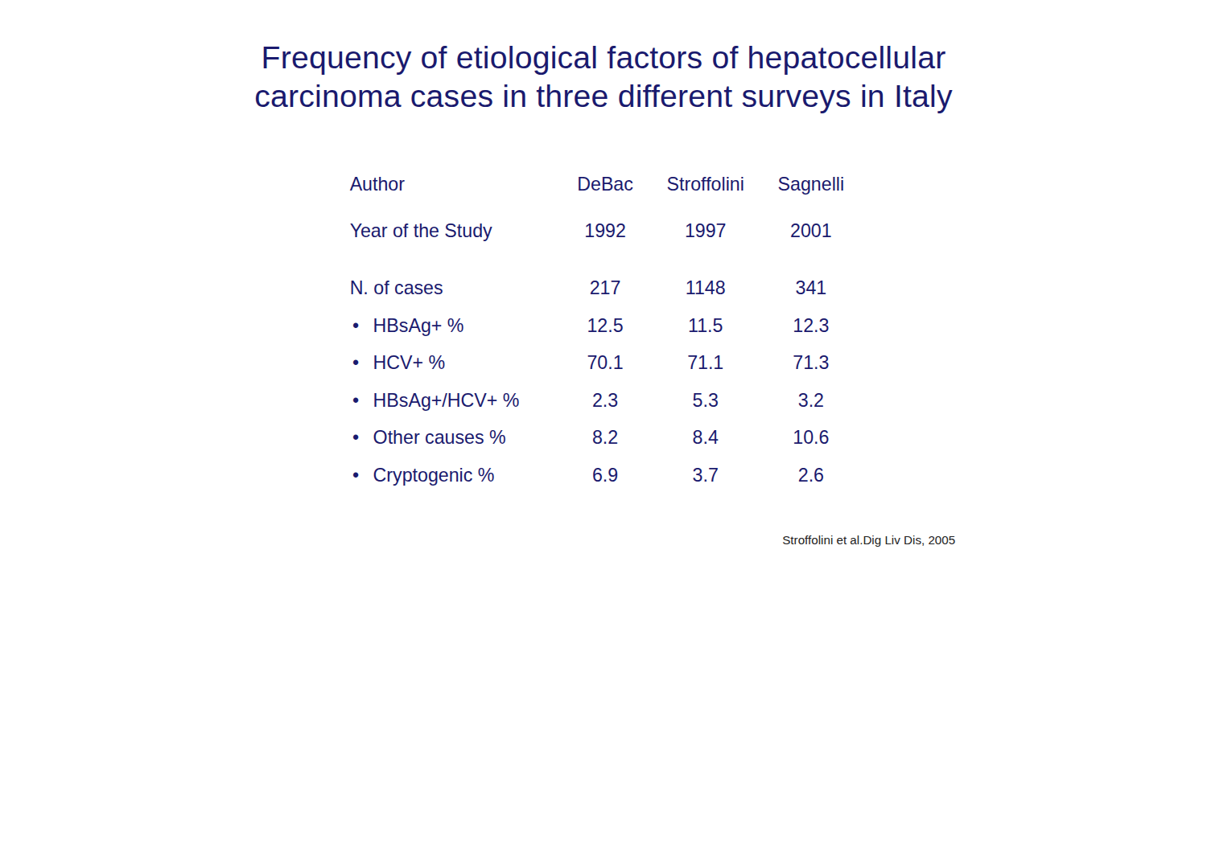Frequency of etiological factors of hepatocellular carcinoma cases in three different surveys in Italy
| Author | DeBac | Stroffolini | Sagnelli |
| --- | --- | --- | --- |
| Year of the Study | 1992 | 1997 | 2001 |
| N. of cases | 217 | 1148 | 341 |
| HBsAg+ % | 12.5 | 11.5 | 12.3 |
| HCV+ % | 70.1 | 71.1 | 71.3 |
| HBsAg+/HCV+ % | 2.3 | 5.3 | 3.2 |
| Other causes % | 8.2 | 8.4 | 10.6 |
| Cryptogenic % | 6.9 | 3.7 | 2.6 |
Stroffolini et al.Dig Liv Dis, 2005